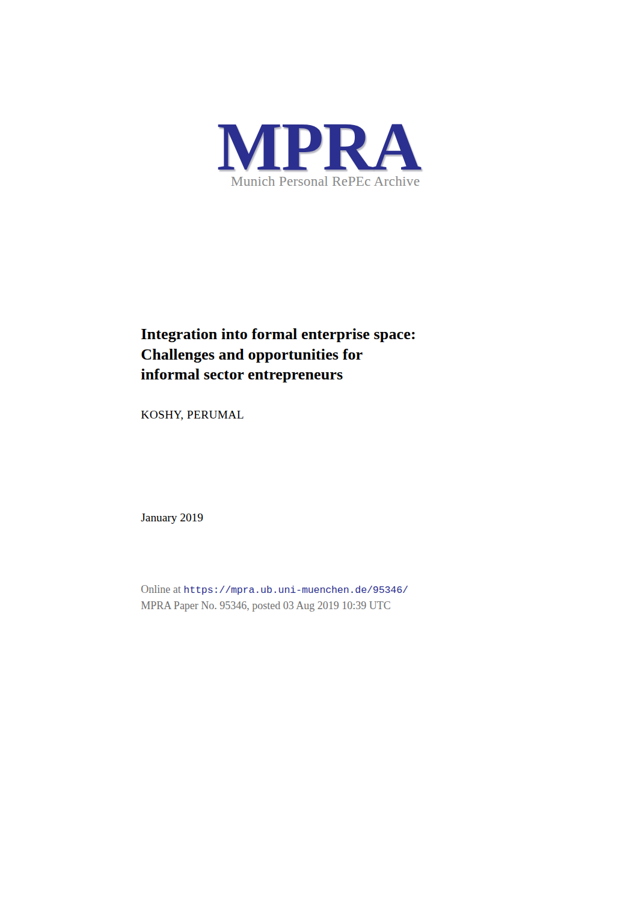MPRA
Munich Personal RePEc Archive
Integration into formal enterprise space:
Challenges and opportunities for
informal sector entrepreneurs
KOSHY, PERUMAL
January 2019
Online at https://mpra.ub.uni-muenchen.de/95346/
MPRA Paper No. 95346, posted 03 Aug 2019 10:39 UTC